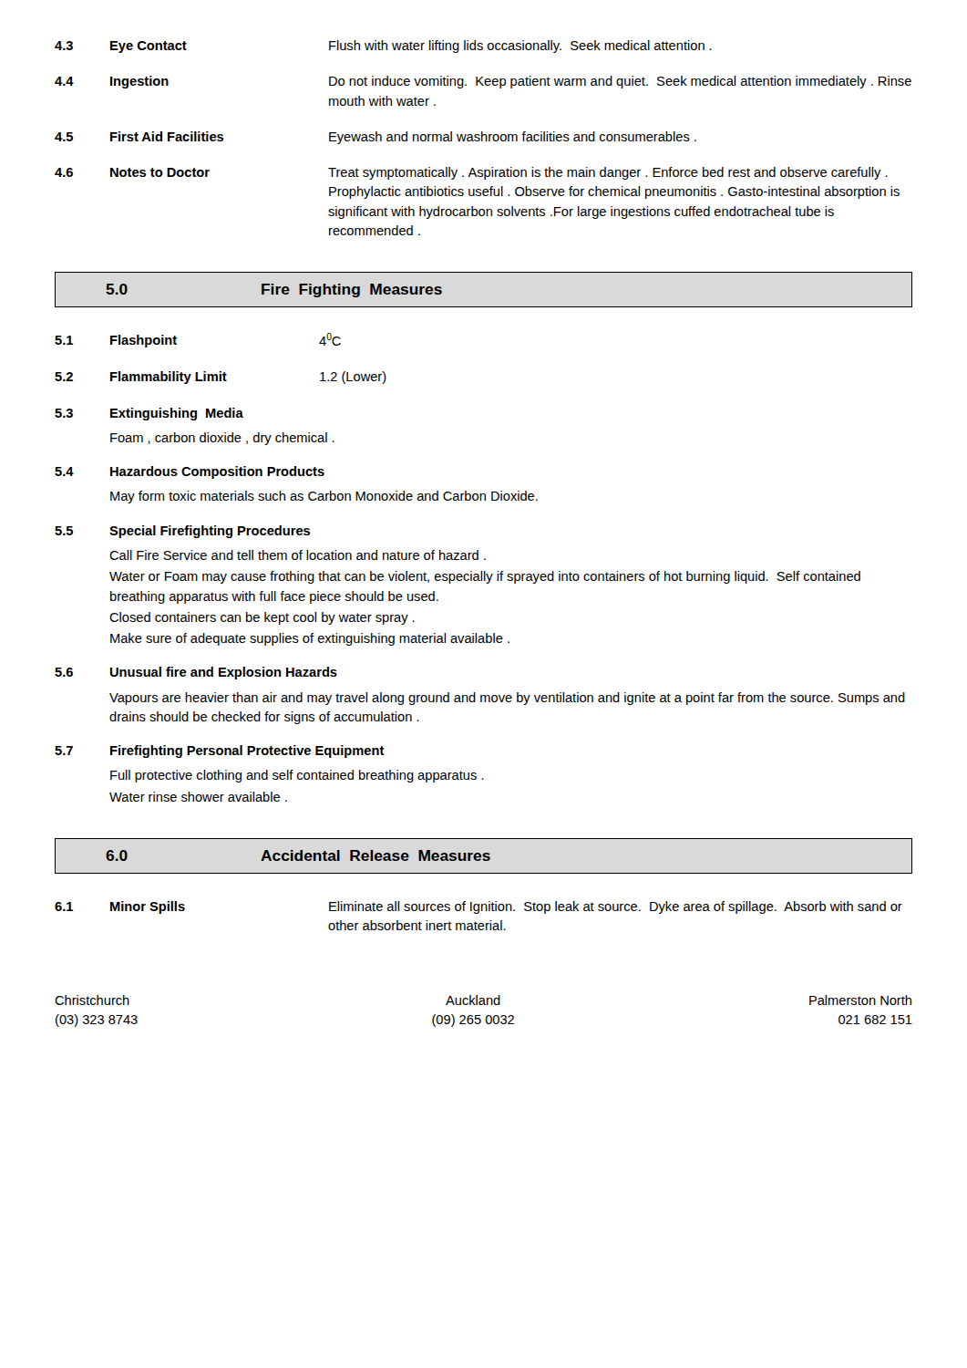4.3
Eye Contact
Flush with water lifting lids occasionally. Seek medical attention .
4.4
Ingestion
Do not induce vomiting. Keep patient warm and quiet. Seek medical attention immediately . Rinse mouth with water .
4.5
First Aid Facilities
Eyewash and normal washroom facilities and consumerables .
4.6
Notes to Doctor
Treat symptomatically . Aspiration is the main danger . Enforce bed rest and observe carefully . Prophylactic antibiotics useful . Observe for chemical pneumonitis . Gasto-intestinal absorption is significant with hydrocarbon solvents .For large ingestions cuffed endotracheal tube is recommended .
5.0 Fire Fighting Measures
5.1
Flashpoint
40C
5.2
Flammability Limit
1.2 (Lower)
5.3
Extinguishing Media
Foam , carbon dioxide , dry chemical .
5.4
Hazardous Composition Products
May form toxic materials such as Carbon Monoxide and Carbon Dioxide.
5.5
Special Firefighting Procedures
Call Fire Service and tell them of location and nature of hazard .
Water or Foam may cause frothing that can be violent, especially if sprayed into containers of hot burning liquid. Self contained breathing apparatus with full face piece should be used.
Closed containers can be kept cool by water spray .
Make sure of adequate supplies of extinguishing material available .
5.6
Unusual fire and Explosion Hazards
Vapours are heavier than air and may travel along ground and move by ventilation and ignite at a point far from the source. Sumps and drains should be checked for signs of accumulation .
5.7
Firefighting Personal Protective Equipment
Full protective clothing and self contained breathing apparatus .
Water rinse shower available .
6.0 Accidental Release Measures
6.1
Minor Spills
Eliminate all sources of Ignition. Stop leak at source. Dyke area of spillage. Absorb with sand or other absorbent inert material.
Christchurch
(03) 323 8743
Auckland
(09) 265 0032
Palmerston North
021 682 151